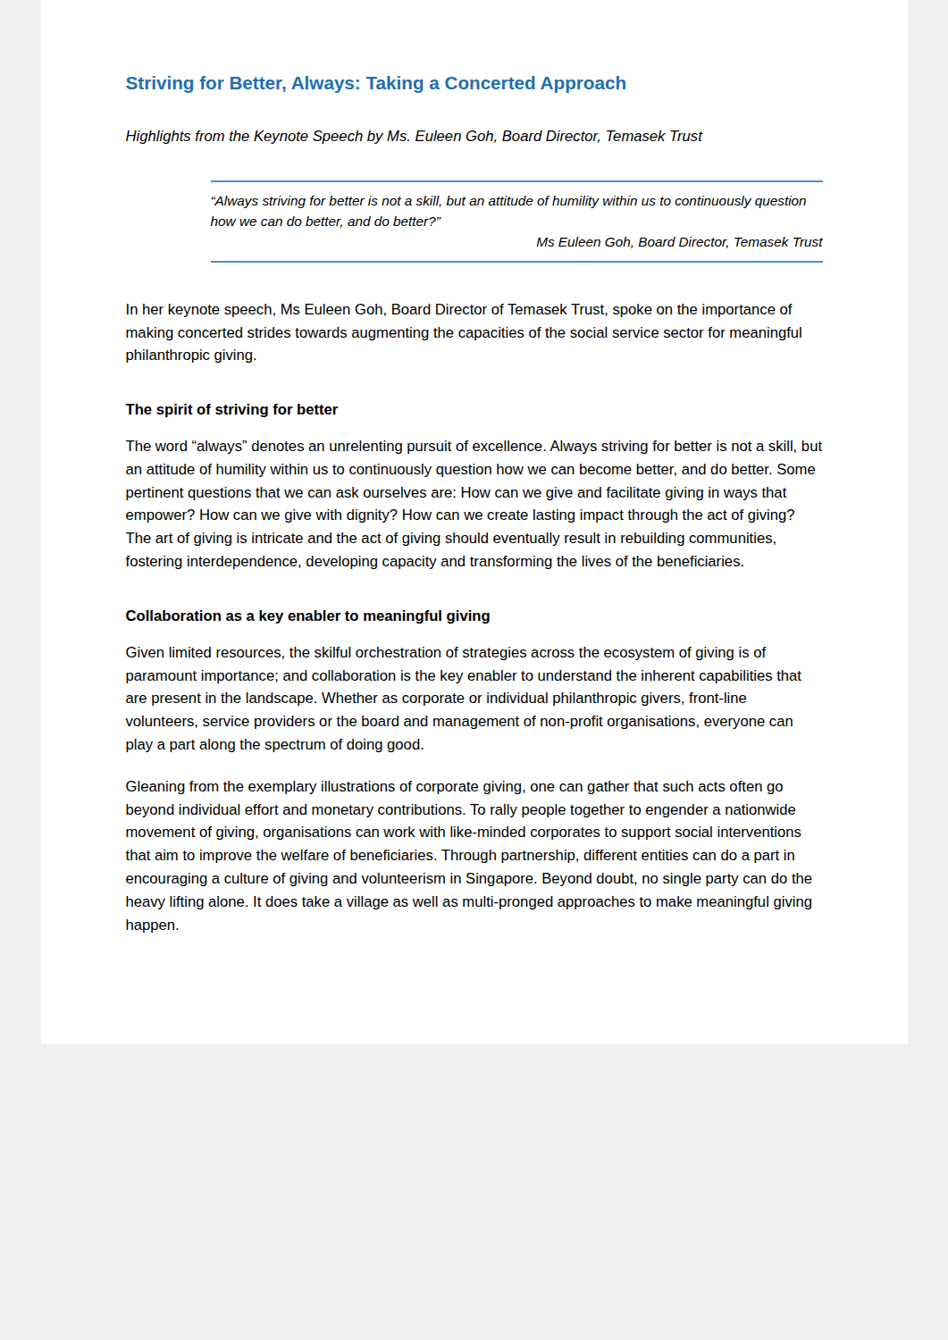Striving for Better, Always: Taking a Concerted Approach
Highlights from the Keynote Speech by Ms. Euleen Goh, Board Director, Temasek Trust
“Always striving for better is not a skill, but an attitude of humility within us to continuously question how we can do better, and do better?”
Ms Euleen Goh, Board Director, Temasek Trust
In her keynote speech, Ms Euleen Goh, Board Director of Temasek Trust, spoke on the importance of making concerted strides towards augmenting the capacities of the social service sector for meaningful philanthropic giving.
The spirit of striving for better
The word “always” denotes an unrelenting pursuit of excellence. Always striving for better is not a skill, but an attitude of humility within us to continuously question how we can become better, and do better. Some pertinent questions that we can ask ourselves are: How can we give and facilitate giving in ways that empower? How can we give with dignity? How can we create lasting impact through the act of giving? The art of giving is intricate and the act of giving should eventually result in rebuilding communities, fostering interdependence, developing capacity and transforming the lives of the beneficiaries.
Collaboration as a key enabler to meaningful giving
Given limited resources, the skilful orchestration of strategies across the ecosystem of giving is of paramount importance; and collaboration is the key enabler to understand the inherent capabilities that are present in the landscape. Whether as corporate or individual philanthropic givers, front-line volunteers, service providers or the board and management of non-profit organisations, everyone can play a part along the spectrum of doing good.
Gleaning from the exemplary illustrations of corporate giving, one can gather that such acts often go beyond individual effort and monetary contributions. To rally people together to engender a nationwide movement of giving, organisations can work with like-minded corporates to support social interventions that aim to improve the welfare of beneficiaries. Through partnership, different entities can do a part in encouraging a culture of giving and volunteerism in Singapore. Beyond doubt, no single party can do the heavy lifting alone. It does take a village as well as multi-pronged approaches to make meaningful giving happen.